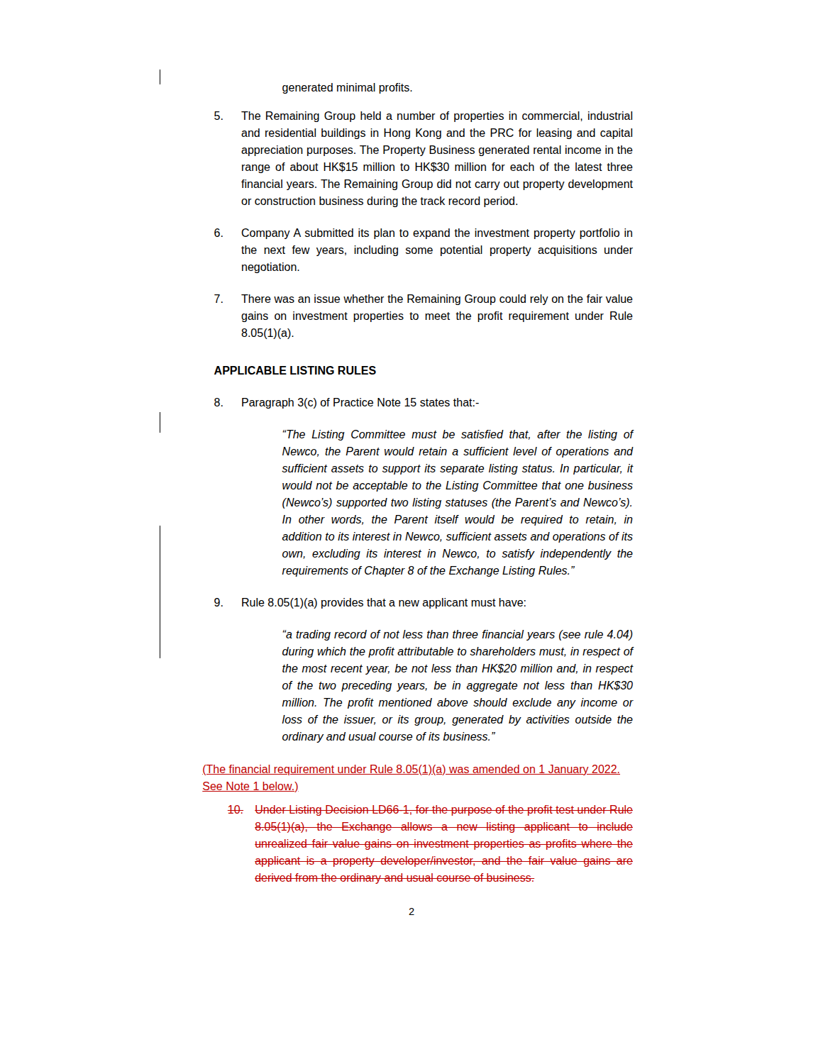generated minimal profits.
5.
The Remaining Group held a number of properties in commercial, industrial and residential buildings in Hong Kong and the PRC for leasing and capital appreciation purposes. The Property Business generated rental income in the range of about HK$15 million to HK$30 million for each of the latest three financial years. The Remaining Group did not carry out property development or construction business during the track record period.
6.
Company A submitted its plan to expand the investment property portfolio in the next few years, including some potential property acquisitions under negotiation.
7.
There was an issue whether the Remaining Group could rely on the fair value gains on investment properties to meet the profit requirement under Rule 8.05(1)(a).
APPLICABLE LISTING RULES
8.
Paragraph 3(c) of Practice Note 15 states that:-
“The Listing Committee must be satisfied that, after the listing of Newco, the Parent would retain a sufficient level of operations and sufficient assets to support its separate listing status. In particular, it would not be acceptable to the Listing Committee that one business (Newco’s) supported two listing statuses (the Parent’s and Newco’s). In other words, the Parent itself would be required to retain, in addition to its interest in Newco, sufficient assets and operations of its own, excluding its interest in Newco, to satisfy independently the requirements of Chapter 8 of the Exchange Listing Rules.”
9.
Rule 8.05(1)(a) provides that a new applicant must have:
“a trading record of not less than three financial years (see rule 4.04) during which the profit attributable to shareholders must, in respect of the most recent year, be not less than HK$20 million and, in respect of the two preceding years, be in aggregate not less than HK$30 million. The profit mentioned above should exclude any income or loss of the issuer, or its group, generated by activities outside the ordinary and usual course of its business.”
(The financial requirement under Rule 8.05(1)(a) was amended on 1 January 2022. See Note 1 below.)
10.
Under Listing Decision LD66-1, for the purpose of the profit test under Rule 8.05(1)(a), the Exchange allows a new listing applicant to include unrealized fair value gains on investment properties as profits where the applicant is a property developer/investor, and the fair value gains are derived from the ordinary and usual course of business.
2